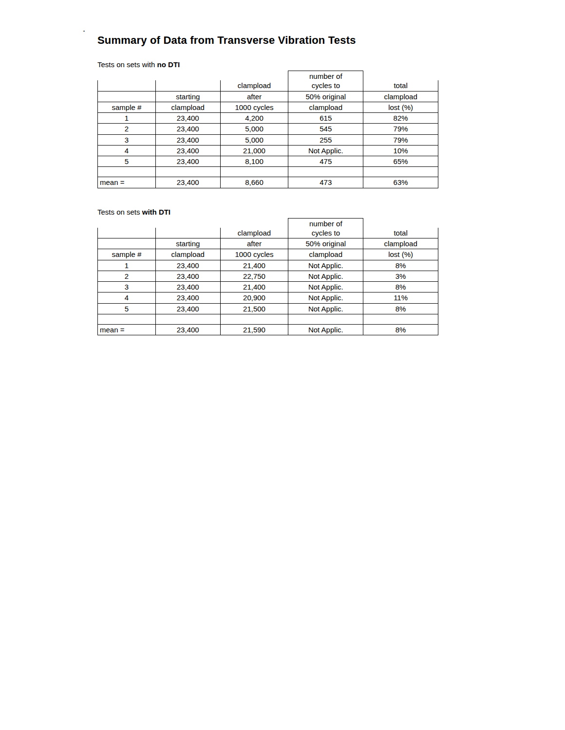.
Summary of Data from Transverse Vibration Tests
Tests on sets with no DTI
| | | | number of | |
| --- | --- | --- | --- | --- |
| | | clampload | cycles to | total |
| | starting | after | 50% original | clampload |
| sample # | clampload | 1000 cycles | clampload | lost (%) |
| 1 | 23,400 | 4,200 | 615 | 82% |
| 2 | 23,400 | 5,000 | 545 | 79% |
| 3 | 23,400 | 5,000 | 255 | 79% |
| 4 | 23,400 | 21,000 | Not Applic. | 10% |
| 5 | 23,400 | 8,100 | 475 | 65% |
| mean = | 23,400 | 8,660 | 473 | 63% |
Tests on sets with DTI
| | | | number of | |
| --- | --- | --- | --- | --- |
| | | clampload | cycles to | total |
| | starting | after | 50% original | clampload |
| sample # | clampload | 1000 cycles | clampload | lost (%) |
| 1 | 23,400 | 21,400 | Not Applic. | 8% |
| 2 | 23,400 | 22,750 | Not Applic. | 3% |
| 3 | 23,400 | 21,400 | Not Applic. | 8% |
| 4 | 23,400 | 20,900 | Not Applic. | 11% |
| 5 | 23,400 | 21,500 | Not Applic. | 8% |
| mean = | 23,400 | 21,590 | Not Applic. | 8% |